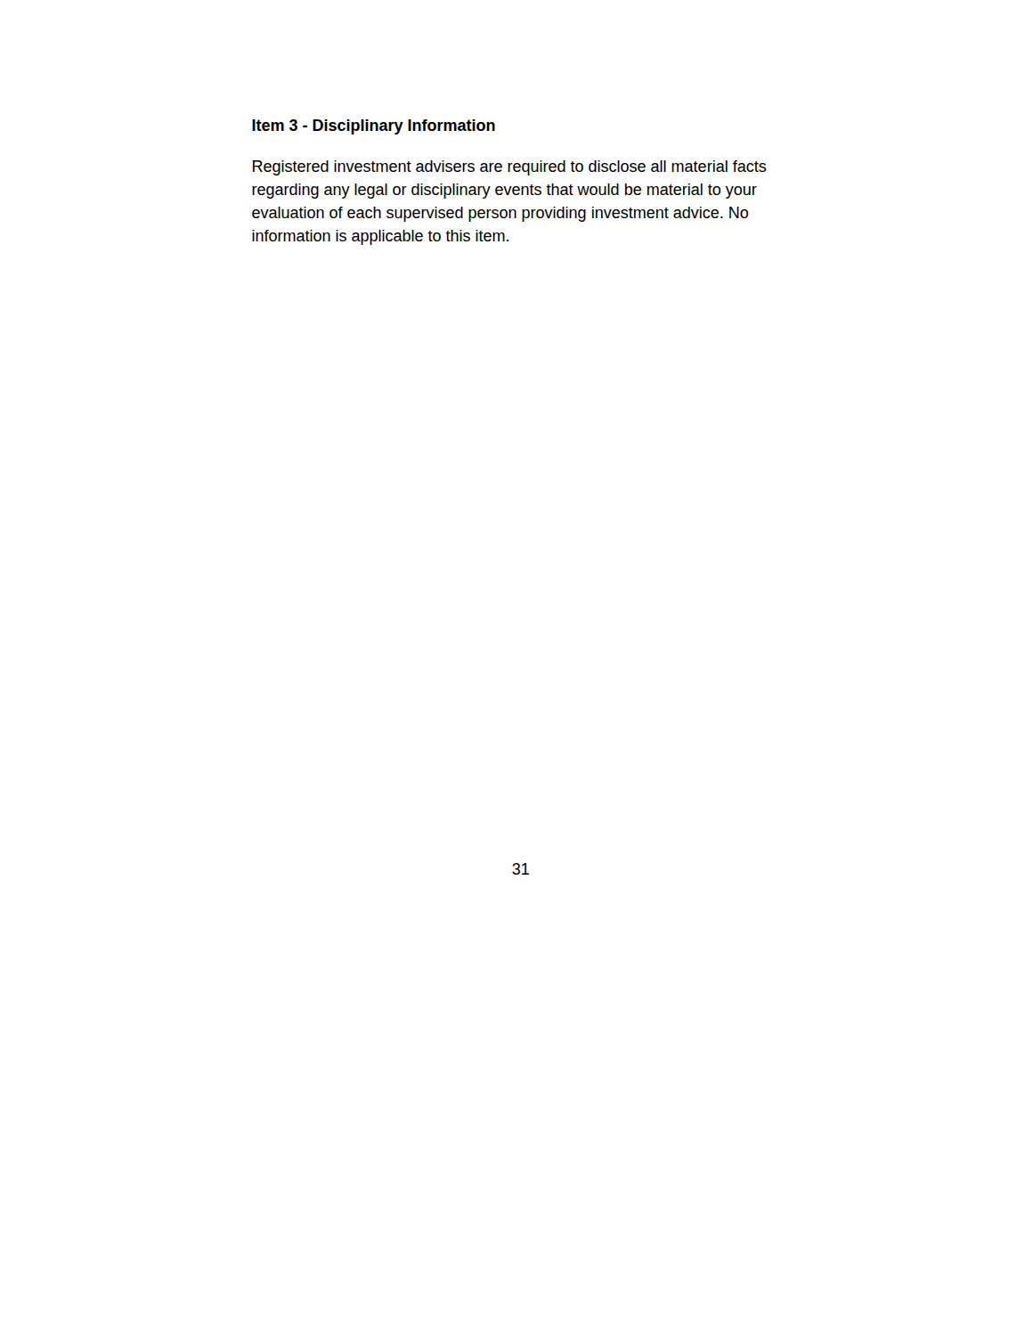Item 3 - Disciplinary Information
Registered investment advisers are required to disclose all material facts regarding any legal or disciplinary events that would be material to your evaluation of each supervised person providing investment advice. No information is applicable to this item.
31